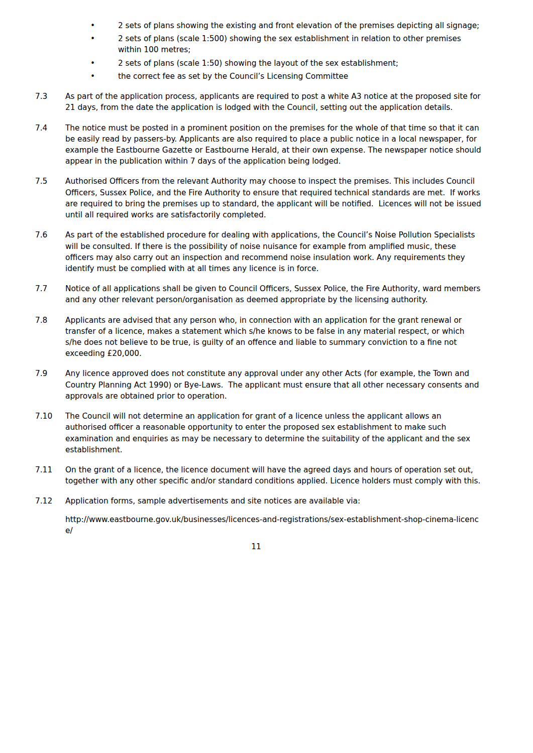2 sets of plans showing the existing and front elevation of the premises depicting all signage;
2 sets of plans (scale 1:500) showing the sex establishment in relation to other premises within 100 metres;
2 sets of plans (scale 1:50) showing the layout of the sex establishment;
the correct fee as set by the Council’s Licensing Committee
7.3
As part of the application process, applicants are required to post a white A3 notice at the proposed site for 21 days, from the date the application is lodged with the Council, setting out the application details.
7.4
The notice must be posted in a prominent position on the premises for the whole of that time so that it can be easily read by passers-by. Applicants are also required to place a public notice in a local newspaper, for example the Eastbourne Gazette or Eastbourne Herald, at their own expense. The newspaper notice should appear in the publication within 7 days of the application being lodged.
7.5
Authorised Officers from the relevant Authority may choose to inspect the premises. This includes Council Officers, Sussex Police, and the Fire Authority to ensure that required technical standards are met. If works are required to bring the premises up to standard, the applicant will be notified. Licences will not be issued until all required works are satisfactorily completed.
7.6
As part of the established procedure for dealing with applications, the Council’s Noise Pollution Specialists will be consulted. If there is the possibility of noise nuisance for example from amplified music, these officers may also carry out an inspection and recommend noise insulation work. Any requirements they identify must be complied with at all times any licence is in force.
7.7
Notice of all applications shall be given to Council Officers, Sussex Police, the Fire Authority, ward members and any other relevant person/organisation as deemed appropriate by the licensing authority.
7.8
Applicants are advised that any person who, in connection with an application for the grant renewal or transfer of a licence, makes a statement which s/he knows to be false in any material respect, or which s/he does not believe to be true, is guilty of an offence and liable to summary conviction to a fine not exceeding £20,000.
7.9
Any licence approved does not constitute any approval under any other Acts (for example, the Town and Country Planning Act 1990) or Bye-Laws. The applicant must ensure that all other necessary consents and approvals are obtained prior to operation.
7.10
The Council will not determine an application for grant of a licence unless the applicant allows an authorised officer a reasonable opportunity to enter the proposed sex establishment to make such examination and enquiries as may be necessary to determine the suitability of the applicant and the sex establishment.
7.11
On the grant of a licence, the licence document will have the agreed days and hours of operation set out, together with any other specific and/or standard conditions applied. Licence holders must comply with this.
7.12
Application forms, sample advertisements and site notices are available via:
http://www.eastbourne.gov.uk/businesses/licences-and-registrations/sex-establishment-shop-cinema-licence/
11